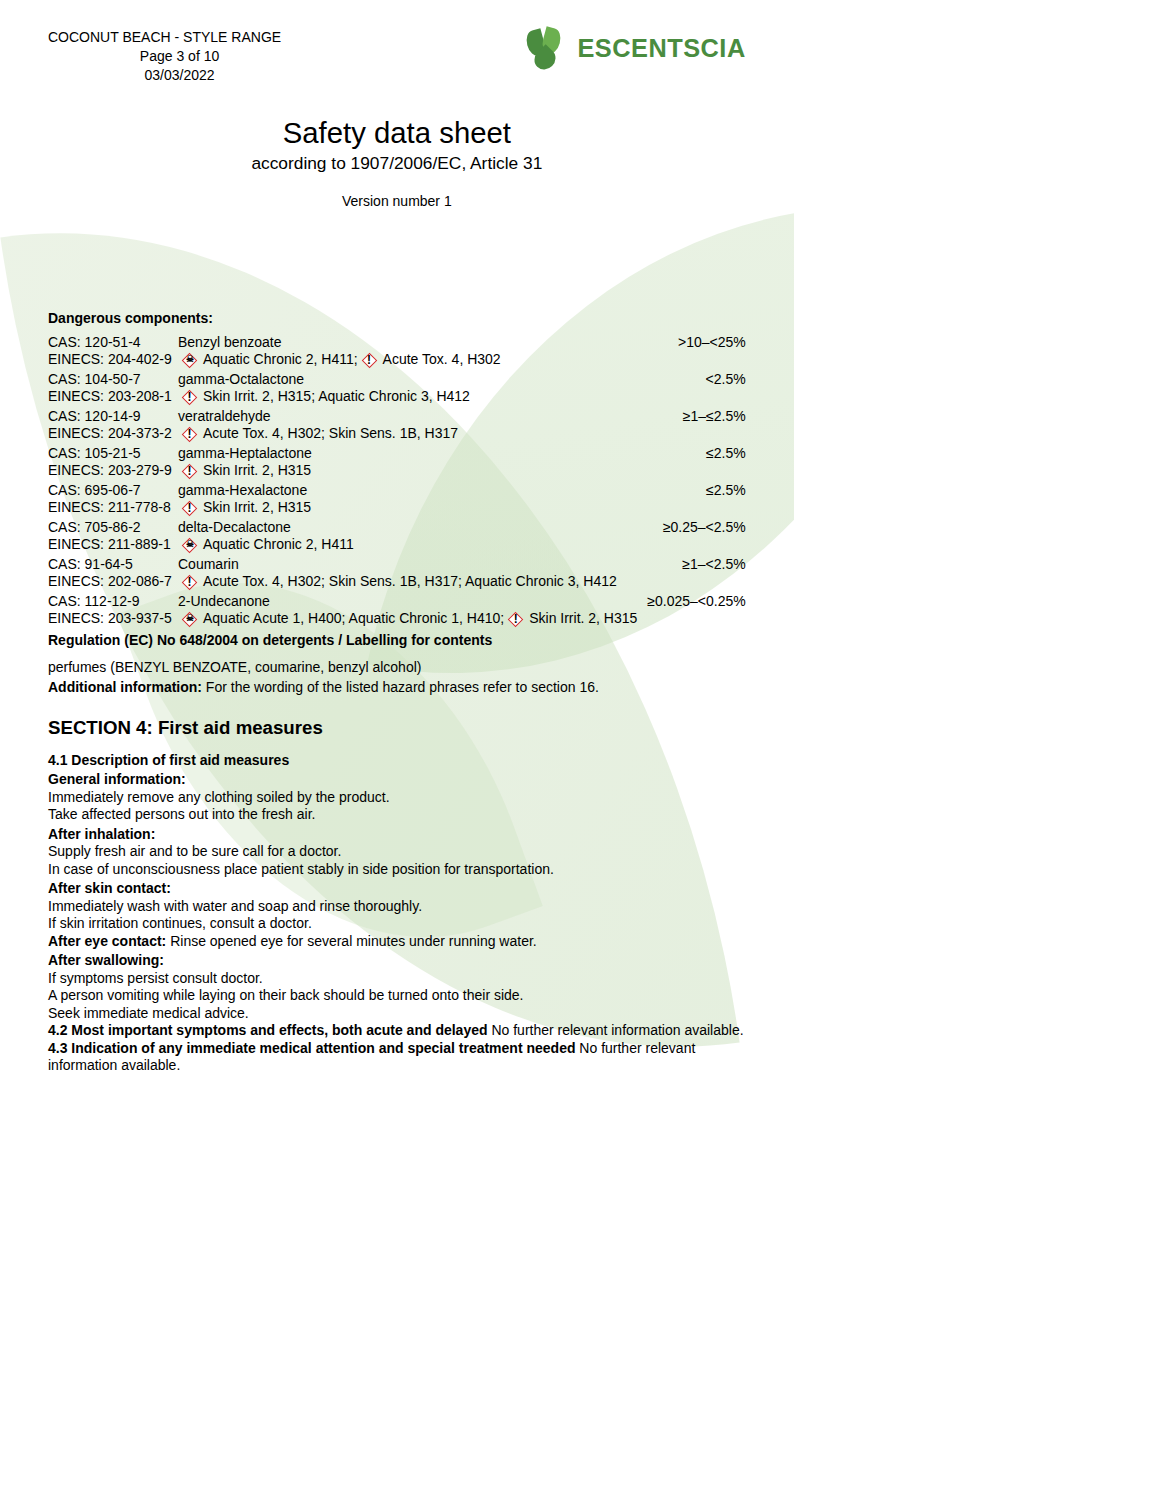COCONUT BEACH - STYLE RANGE
Page 3 of 10
03/03/2022
ESCENTSCIA
Safety data sheet
according to 1907/2006/EC, Article 31
Version number 1
Dangerous components:
CAS: 120-51-4 Benzyl benzoate
>10–<25%
EINECS: 204-402-9 Aquatic Chronic 2, H411; Acute Tox. 4, H302
CAS: 104-50-7 gamma-Octalactone
<2.5%
EINECS: 203-208-1 Skin Irrit. 2, H315; Aquatic Chronic 3, H412
CAS: 120-14-9 veratraldehyde
≥1–≤2.5%
EINECS: 204-373-2 Acute Tox. 4, H302; Skin Sens. 1B, H317
CAS: 105-21-5 gamma-Heptalactone
≤2.5%
EINECS: 203-279-9 Skin Irrit. 2, H315
CAS: 695-06-7 gamma-Hexalactone
≤2.5%
EINECS: 211-778-8 Skin Irrit. 2, H315
CAS: 705-86-2 delta-Decalactone
≥0.25–<2.5%
EINECS: 211-889-1 Aquatic Chronic 2, H411
CAS: 91-64-5 Coumarin
≥1–<2.5%
EINECS: 202-086-7 Acute Tox. 4, H302; Skin Sens. 1B, H317; Aquatic Chronic 3, H412
CAS: 112-12-9 2-Undecanone
≥0.025–<0.25%
EINECS: 203-937-5 Aquatic Acute 1, H400; Aquatic Chronic 1, H410; Skin Irrit. 2, H315
Regulation (EC) No 648/2004 on detergents / Labelling for contents
perfumes (BENZYL BENZOATE, coumarine, benzyl alcohol)
Additional information: For the wording of the listed hazard phrases refer to section 16.
SECTION 4: First aid measures
4.1 Description of first aid measures
General information:
Immediately remove any clothing soiled by the product.
Take affected persons out into the fresh air.
After inhalation:
Supply fresh air and to be sure call for a doctor.
In case of unconsciousness place patient stably in side position for transportation.
After skin contact:
Immediately wash with water and soap and rinse thoroughly.
If skin irritation continues, consult a doctor.
After eye contact: Rinse opened eye for several minutes under running water.
After swallowing:
If symptoms persist consult doctor.
A person vomiting while laying on their back should be turned onto their side.
Seek immediate medical advice.
4.2 Most important symptoms and effects, both acute and delayed No further relevant information available.
4.3 Indication of any immediate medical attention and special treatment needed No further relevant information available.